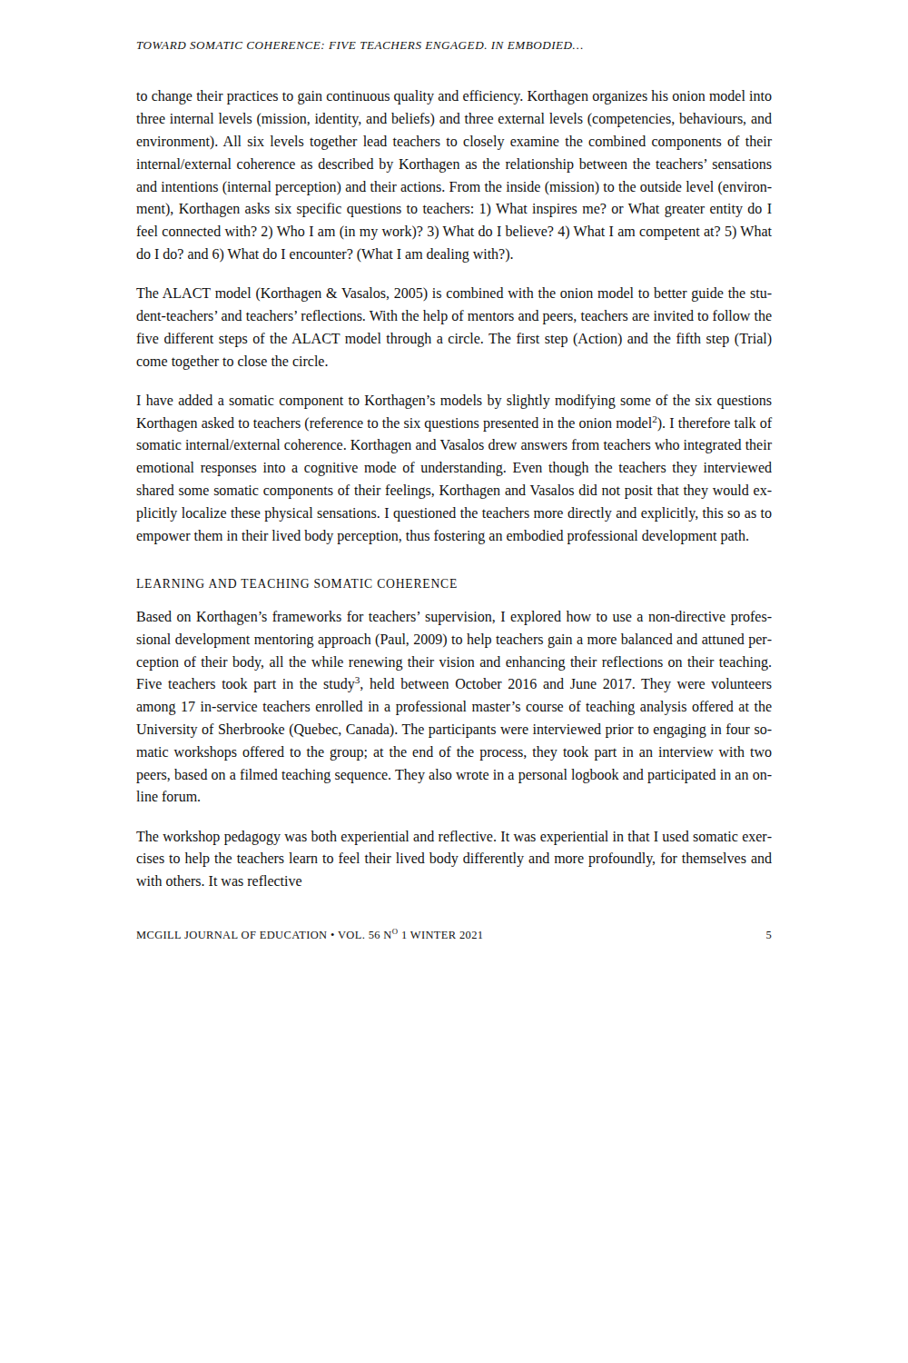Toward Somatic Coherence: Five Teachers Engaged. in Embodied…
to change their practices to gain continuous quality and efficiency. Korthagen organizes his onion model into three internal levels (mission, identity, and beliefs) and three external levels (competencies, behaviours, and environment). All six levels together lead teachers to closely examine the combined components of their internal/external coherence as described by Korthagen as the relationship between the teachers’ sensations and intentions (internal perception) and their actions. From the inside (mission) to the outside level (environment), Korthagen asks six specific questions to teachers: 1) What inspires me? or What greater entity do I feel connected with? 2) Who I am (in my work)? 3) What do I believe? 4) What I am competent at? 5) What do I do? and 6) What do I encounter? (What I am dealing with?).
The ALACT model (Korthagen & Vasalos, 2005) is combined with the onion model to better guide the student-teachers’ and teachers’ reflections. With the help of mentors and peers, teachers are invited to follow the five different steps of the ALACT model through a circle. The first step (Action) and the fifth step (Trial) come together to close the circle.
I have added a somatic component to Korthagen’s models by slightly modifying some of the six questions Korthagen asked to teachers (reference to the six questions presented in the onion model2). I therefore talk of somatic internal/external coherence. Korthagen and Vasalos drew answers from teachers who integrated their emotional responses into a cognitive mode of understanding. Even though the teachers they interviewed shared some somatic components of their feelings, Korthagen and Vasalos did not posit that they would explicitly localize these physical sensations. I questioned the teachers more directly and explicitly, this so as to empower them in their lived body perception, thus fostering an embodied professional development path.
Learning and Teaching Somatic Coherence
Based on Korthagen’s frameworks for teachers’ supervision, I explored how to use a non-directive professional development mentoring approach (Paul, 2009) to help teachers gain a more balanced and attuned perception of their body, all the while renewing their vision and enhancing their reflections on their teaching. Five teachers took part in the study3, held between October 2016 and June 2017. They were volunteers among 17 in-service teachers enrolled in a professional master’s course of teaching analysis offered at the University of Sherbrooke (Quebec, Canada). The participants were interviewed prior to engaging in four somatic workshops offered to the group; at the end of the process, they took part in an interview with two peers, based on a filmed teaching sequence. They also wrote in a personal logbook and participated in an online forum.
The workshop pedagogy was both experiential and reflective. It was experiential in that I used somatic exercises to help the teachers learn to feel their lived body differently and more profoundly, for themselves and with others. It was reflective
McGill Journal of Education • Vol. 56 No 1 Winter 2021 5